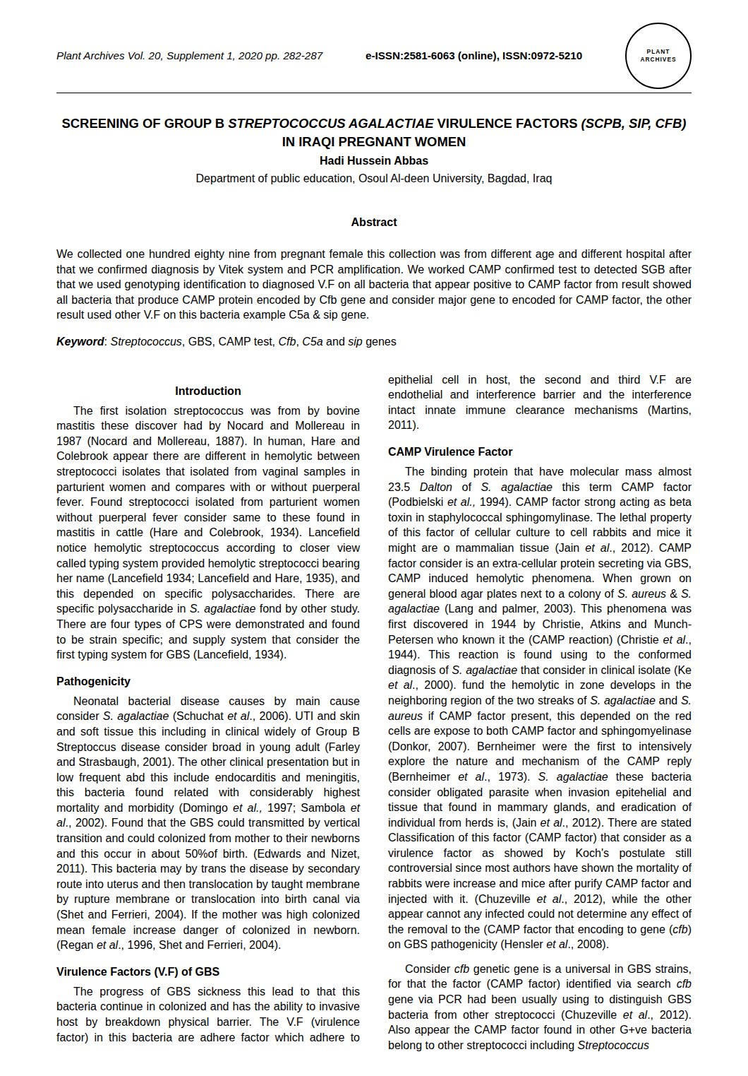Plant Archives Vol. 20, Supplement 1, 2020 pp. 282-287
e-ISSN:2581-6063 (online), ISSN:0972-5210
PLANT
ARCHIVES
Screening of Group B Streptococcus agalactiae Virulence Factors (scpB, sip, cfb) in Iraqi Pregnant Women
Hadi Hussein Abbas
Department of public education, Osoul Al-deen University, Bagdad, Iraq
Abstract
We collected one hundred eighty nine from pregnant female this collection was from different age and different hospital after that we confirmed diagnosis by Vitek system and PCR amplification. We worked CAMP confirmed test to detected SGB after that we used genotyping identification to diagnosed V.F on all bacteria that appear positive to CAMP factor from result showed all bacteria that produce CAMP protein encoded by Cfb gene and consider major gene to encoded for CAMP factor, the other result used other V.F on this bacteria example C5a & sip gene.
Keyword: Streptococcus, GBS, CAMP test, Cfb, C5a and sip genes
Introduction
The first isolation streptococcus was from by bovine mastitis these discover had by Nocard and Mollereau in 1987 (Nocard and Mollereau, 1887). In human, Hare and Colebrook appear there are different in hemolytic between streptococci isolates that isolated from vaginal samples in parturient women and compares with or without puerperal fever. Found streptococci isolated from parturient women without puerperal fever consider same to these found in mastitis in cattle (Hare and Colebrook, 1934). Lancefield notice hemolytic streptococcus according to closer view called typing system provided hemolytic streptococci bearing her name (Lancefield 1934; Lancefield and Hare, 1935), and this depended on specific polysaccharides. There are specific polysaccharide in S. agalactiae fond by other study. There are four types of CPS were demonstrated and found to be strain specific; and supply system that consider the first typing system for GBS (Lancefield, 1934).
Pathogenicity
Neonatal bacterial disease causes by main cause consider S. agalactiae (Schuchat et al., 2006). UTI and skin and soft tissue this including in clinical widely of Group B Streptoccus disease consider broad in young adult (Farley and Strasbaugh, 2001). The other clinical presentation but in low frequent abd this include endocarditis and meningitis, this bacteria found related with considerably highest mortality and morbidity (Domingo et al., 1997; Sambola et al., 2002). Found that the GBS could transmitted by vertical transition and could colonized from mother to their newborns and this occur in about 50%of birth. (Edwards and Nizet, 2011). This bacteria may by trans the disease by secondary route into uterus and then translocation by taught membrane by rupture membrane or translocation into birth canal via (Shet and Ferrieri, 2004). If the mother was high colonized mean female increase danger of colonized in newborn. (Regan et al., 1996, Shet and Ferrieri, 2004).
Virulence Factors (V.F) of GBS
The progress of GBS sickness this lead to that this bacteria continue in colonized and has the ability to invasive host by breakdown physical barrier. The V.F (virulence factor) in this bacteria are adhere factor which adhere to epithelial cell in host, the second and third V.F are endothelial and interference barrier and the interference intact innate immune clearance mechanisms (Martins, 2011).
CAMP Virulence Factor
The binding protein that have molecular mass almost 23.5 Dalton of S. agalactiae this term CAMP factor (Podbielski et al., 1994). CAMP factor strong acting as beta toxin in staphylococcal sphingomylinase. The lethal property of this factor of cellular culture to cell rabbits and mice it might are o mammalian tissue (Jain et al., 2012). CAMP factor consider is an extra-cellular protein secreting via GBS, CAMP induced hemolytic phenomena. When grown on general blood agar plates next to a colony of S. aureus & S. agalactiae (Lang and palmer, 2003). This phenomena was first discovered in 1944 by Christie, Atkins and Munch-Petersen who known it the (CAMP reaction) (Christie et al., 1944). This reaction is found using to the conformed diagnosis of S. agalactiae that consider in clinical isolate (Ke et al., 2000). fund the hemolytic in zone develops in the neighboring region of the two streaks of S. agalactiae and S. aureus if CAMP factor present, this depended on the red cells are expose to both CAMP factor and sphingomyelinase (Donkor, 2007). Bernheimer were the first to intensively explore the nature and mechanism of the CAMP reply (Bernheimer et al., 1973). S. agalactiae these bacteria consider obligated parasite when invasion epitehelial and tissue that found in mammary glands, and eradication of individual from herds is, (Jain et al., 2012). There are stated Classification of this factor (CAMP factor) that consider as a virulence factor as showed by Koch's postulate still controversial since most authors have shown the mortality of rabbits were increase and mice after purify CAMP factor and injected with it. (Chuzeville et al., 2012), while the other appear cannot any infected could not determine any effect of the removal to the (CAMP factor that encoding to gene (cfb) on GBS pathogenicity (Hensler et al., 2008).
Consider cfb genetic gene is a universal in GBS strains, for that the factor (CAMP factor) identified via search cfb gene via PCR had been usually using to distinguish GBS bacteria from other streptococci (Chuzeville et al., 2012). Also appear the CAMP factor found in other G+ve bacteria belong to other streptococci including Streptococcus